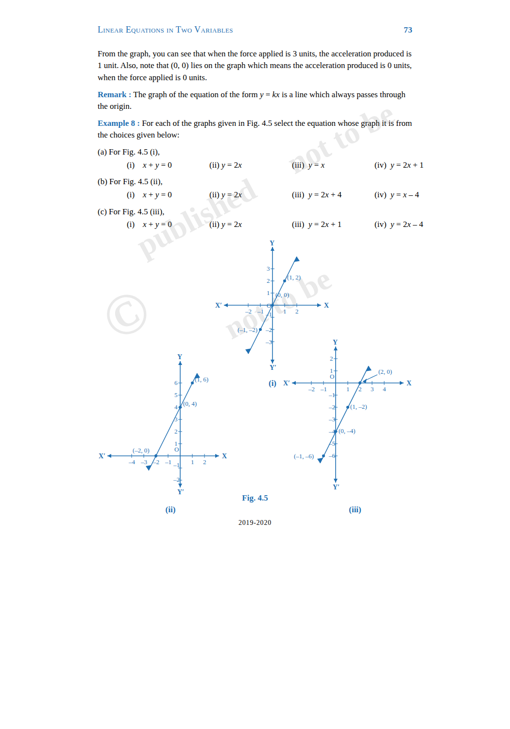not to be
published
not to be
©
Linear Equations in Two Variables
73
From the graph, you can see that when the force applied is 3 units, the acceleration produced is 1 unit. Also, note that (0, 0) lies on the graph which means the acceleration produced is 0 units, when the force applied is 0 units.
Remark : The graph of the equation of the form y = kx is a line which always passes through the origin.
Example 8 : For each of the graphs given in Fig. 4.5 select the equation whose graph it is from the choices given below:
(a) For Fig. 4.5 (i),
(i) x + y = 0
(ii) y = 2x
(iii) y = x
(iv) y = 2x + 1
(b) For Fig. 4.5 (ii),
(i) x + y = 0
(ii) y = 2x
(iii) y = 2x + 4
(iv) y = x – 4
(c) For Fig. 4.5 (iii),
(i) x + y = 0
(ii) y = 2x
(iii) y = 2x + 1
(iv) y = 2x – 4
Y Y′ X X′ O (1, 2) (0, 0) (–1, –2) 3 2 1 –1 –2 –3 –2 –1 1 2
(i)
Y Y′ X X′ O (1, 6) (0, 4) (–2, 0) 6 5 4 3 2 1 –1 –2 –4 –3 –2 –1 1 2
(ii)
Y Y′ X X′ O (2, 0) (1, –2) (0, –4) (–1, –6) 2 1 –1 –2 –3 –4 –5 –6 –2 –1 1 2 3 4
(iii)
Fig. 4.5
2019-2020